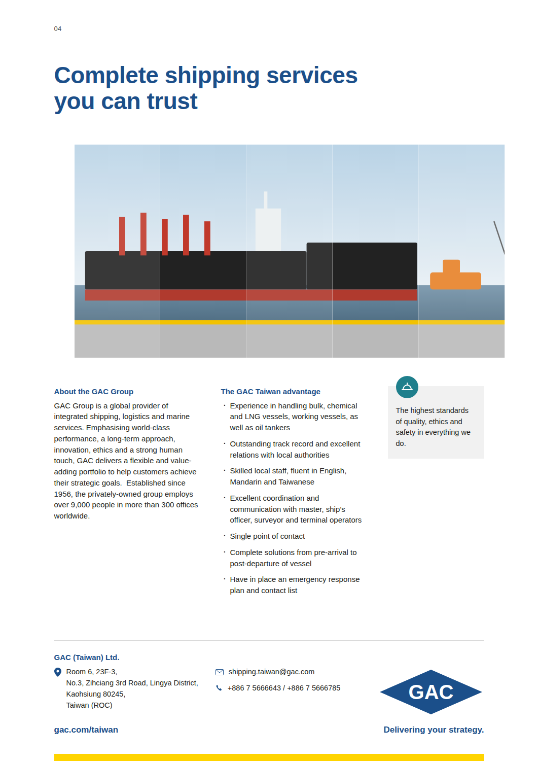04
Complete shipping services
you can trust
About the GAC Group
GAC Group is a global provider of integrated shipping, logistics and marine services. Emphasising world-class performance, a long-term approach, innovation, ethics and a strong human touch, GAC delivers a flexible and value-adding portfolio to help customers achieve their strategic goals. Established since 1956, the privately-owned group employs over 9,000 people in more than 300 offices worldwide.
The GAC Taiwan advantage
Experience in handling bulk, chemical and LNG vessels, working vessels, as well as oil tankers
Outstanding track record and excellent relations with local authorities
Skilled local staff, fluent in English, Mandarin and Taiwanese
Excellent coordination and communication with master, ship’s officer, surveyor and terminal operators
Single point of contact
Complete solutions from pre-arrival to post-departure of vessel
Have in place an emergency response plan and contact list
The highest standards of quality, ethics and safety in everything we do.
GAC (Taiwan) Ltd.
Room 6, 23F-3,
No.3, Zihciang 3rd Road, Lingya District,
Kaohsiung 80245,
Taiwan (ROC)
shipping.taiwan@gac.com
+886 7 5666643 / +886 7 5666785
gac.com/taiwan
GAC
Delivering your strategy.